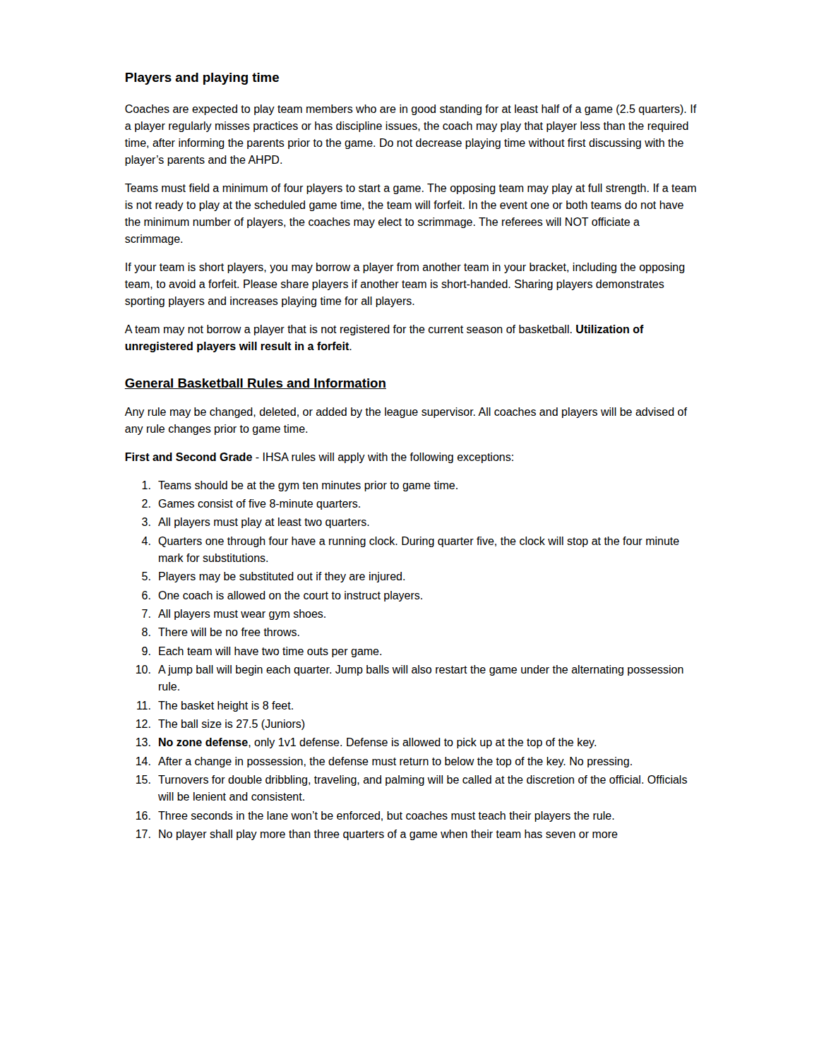Players and playing time
Coaches are expected to play team members who are in good standing for at least half of a game (2.5 quarters). If a player regularly misses practices or has discipline issues, the coach may play that player less than the required time, after informing the parents prior to the game. Do not decrease playing time without first discussing with the player’s parents and the AHPD.
Teams must field a minimum of four players to start a game. The opposing team may play at full strength. If a team is not ready to play at the scheduled game time, the team will forfeit. In the event one or both teams do not have the minimum number of players, the coaches may elect to scrimmage. The referees will NOT officiate a scrimmage.
If your team is short players, you may borrow a player from another team in your bracket, including the opposing team, to avoid a forfeit. Please share players if another team is short-handed. Sharing players demonstrates sporting players and increases playing time for all players.
A team may not borrow a player that is not registered for the current season of basketball. Utilization of unregistered players will result in a forfeit.
General Basketball Rules and Information
Any rule may be changed, deleted, or added by the league supervisor. All coaches and players will be advised of any rule changes prior to game time.
First and Second Grade - IHSA rules will apply with the following exceptions:
Teams should be at the gym ten minutes prior to game time.
Games consist of five 8-minute quarters.
All players must play at least two quarters.
Quarters one through four have a running clock. During quarter five, the clock will stop at the four minute mark for substitutions.
Players may be substituted out if they are injured.
One coach is allowed on the court to instruct players.
All players must wear gym shoes.
There will be no free throws.
Each team will have two time outs per game.
A jump ball will begin each quarter. Jump balls will also restart the game under the alternating possession rule.
The basket height is 8 feet.
The ball size is 27.5 (Juniors)
No zone defense, only 1v1 defense. Defense is allowed to pick up at the top of the key.
After a change in possession, the defense must return to below the top of the key. No pressing.
Turnovers for double dribbling, traveling, and palming will be called at the discretion of the official. Officials will be lenient and consistent.
Three seconds in the lane won’t be enforced, but coaches must teach their players the rule.
No player shall play more than three quarters of a game when their team has seven or more